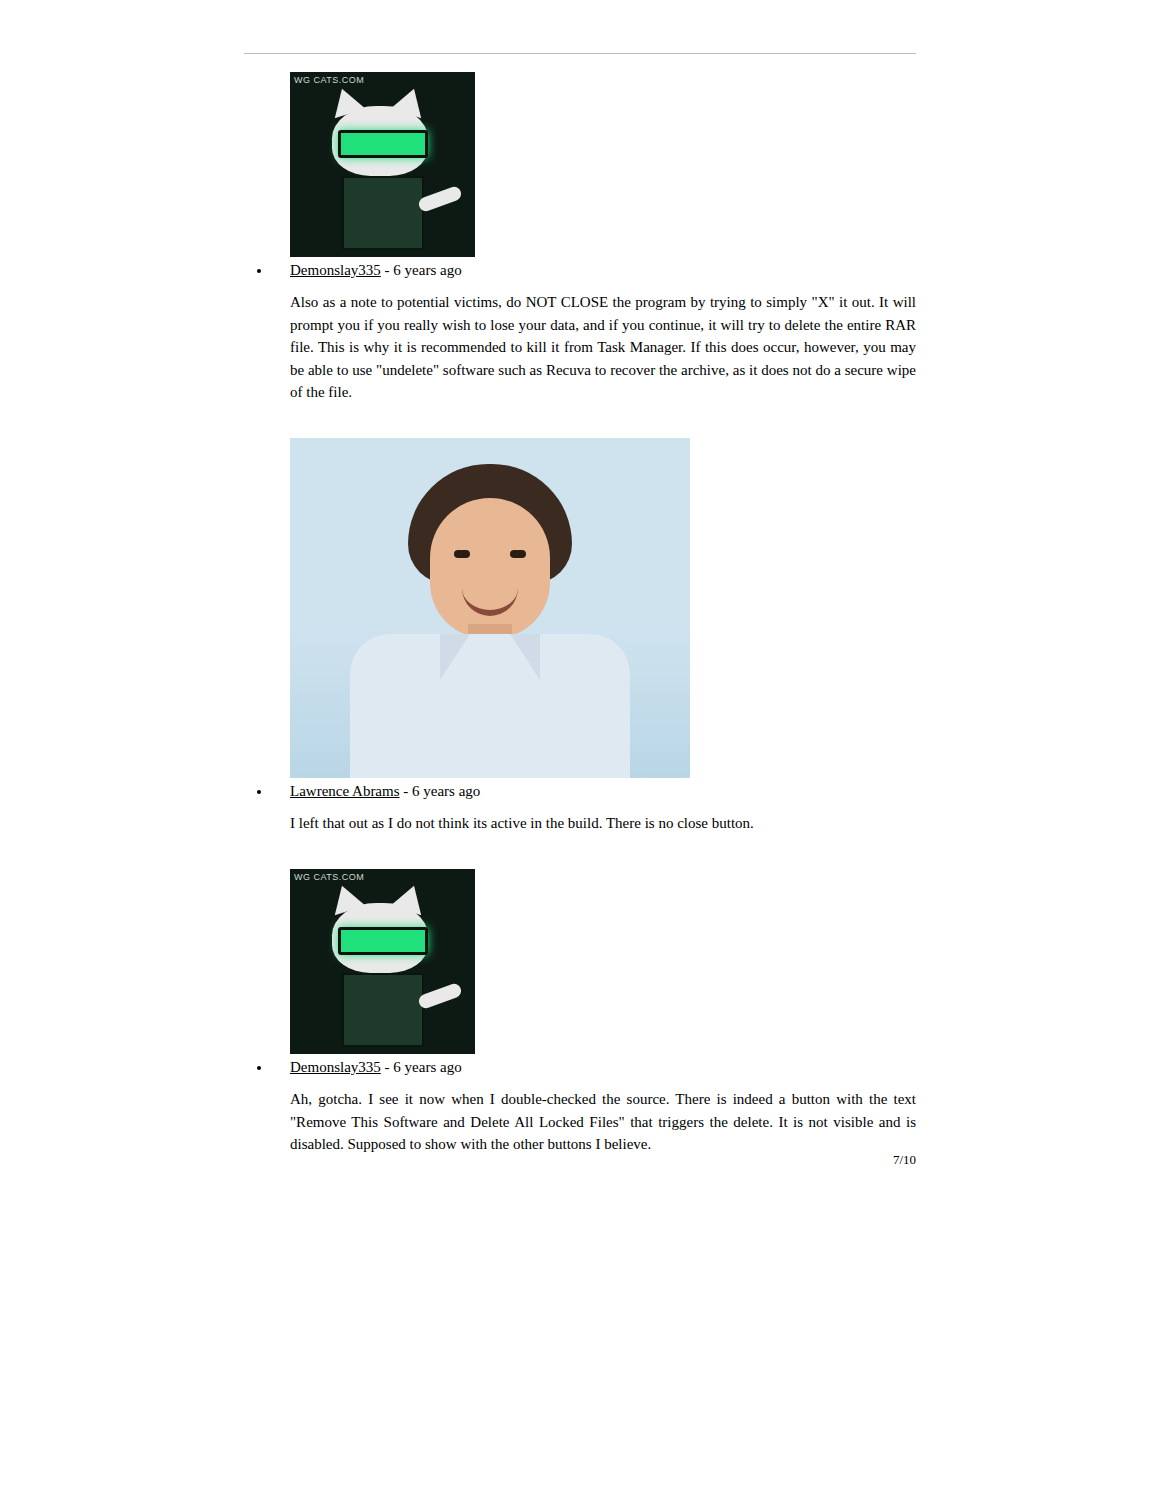WG CATS.COM
Demonslay335 - 6 years ago
Also as a note to potential victims, do NOT CLOSE the program by trying to simply "X" it out. It will prompt you if you really wish to lose your data, and if you continue, it will try to delete the entire RAR file. This is why it is recommended to kill it from Task Manager. If this does occur, however, you may be able to use "undelete" software such as Recuva to recover the archive, as it does not do a secure wipe of the file.
Lawrence Abrams - 6 years ago
I left that out as I do not think its active in the build. There is no close button.
WG CATS.COM
Demonslay335 - 6 years ago
Ah, gotcha. I see it now when I double-checked the source. There is indeed a button with the text "Remove This Software and Delete All Locked Files" that triggers the delete. It is not visible and is disabled. Supposed to show with the other buttons I believe.
7/10